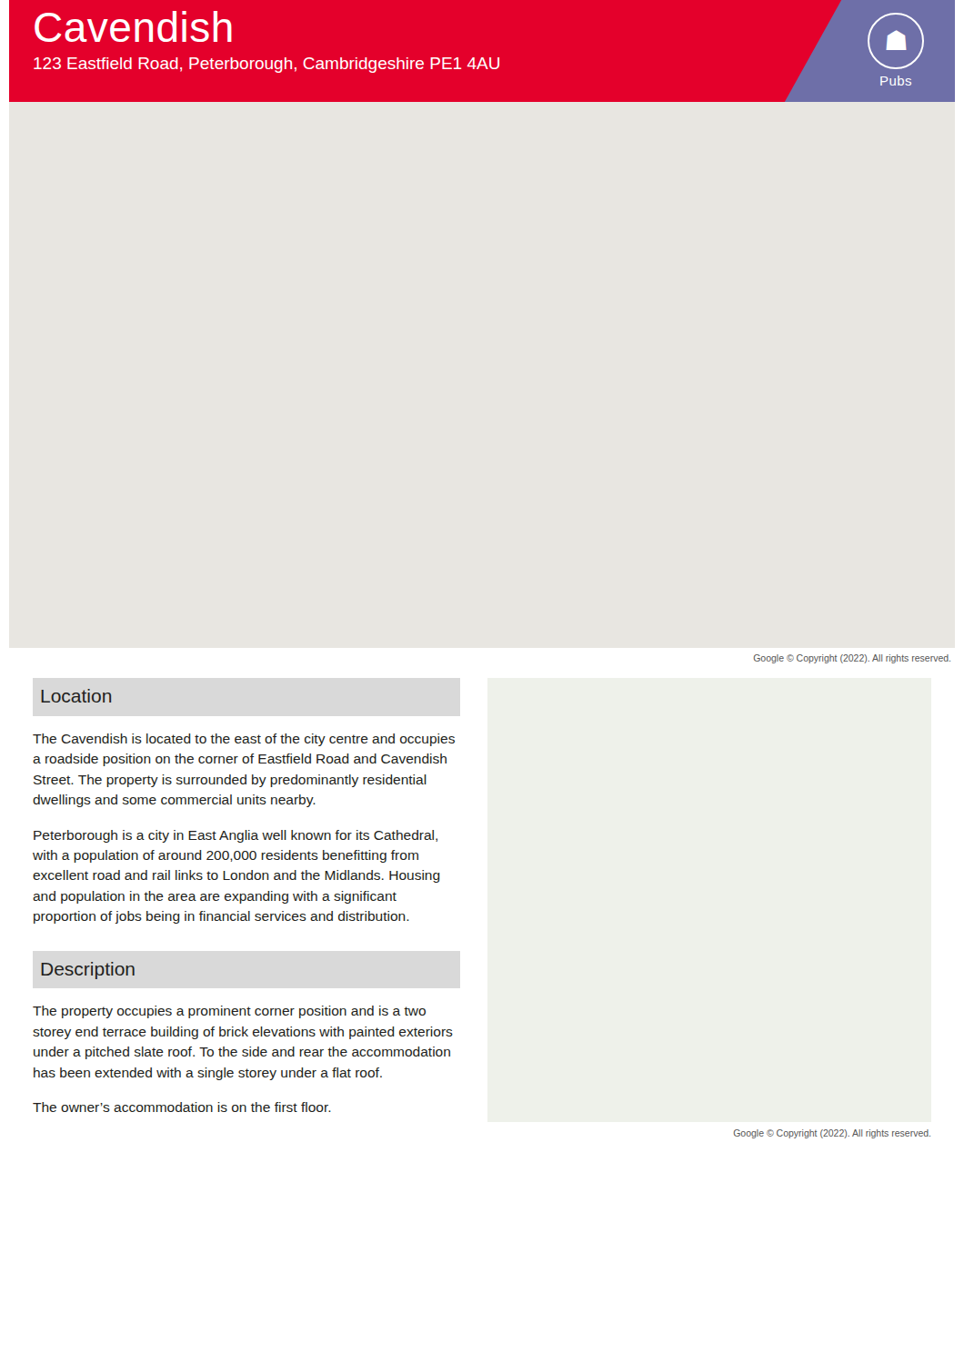Cavendish
123 Eastfield Road, Peterborough, Cambridgeshire PE1 4AU
☗
Pubs
Google © Copyright (2022). All rights reserved.
Location
The Cavendish is located to the east of the city centre and occupies a roadside position on the corner of Eastfield Road and Cavendish Street. The property is surrounded by predominantly residential dwellings and some commercial units nearby.
Peterborough is a city in East Anglia well known for its Cathedral, with a population of around 200,000 residents benefitting from excellent road and rail links to London and the Midlands. Housing and population in the area are expanding with a significant proportion of jobs being in financial services and distribution.
Description
The property occupies a prominent corner position and is a two storey end terrace building of brick elevations with painted exteriors under a pitched slate roof. To the side and rear the accommodation has been extended with a single storey under a flat roof.
The owner’s accommodation is on the first floor.
Google © Copyright (2022). All rights reserved.